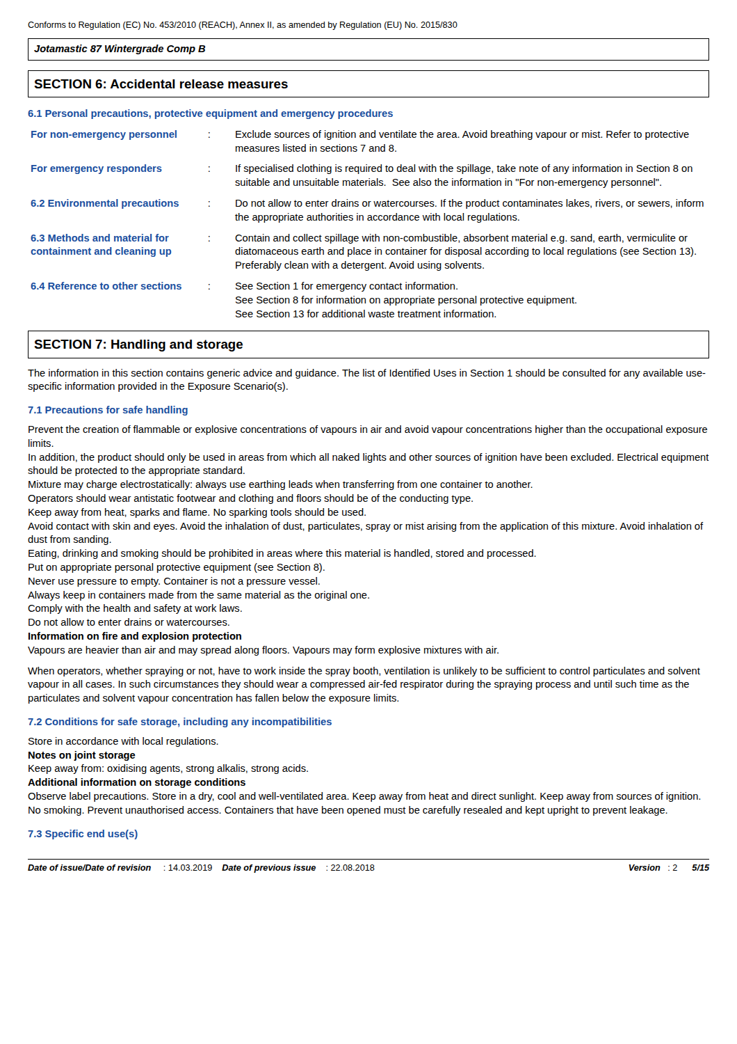Conforms to Regulation (EC) No. 453/2010 (REACH), Annex II, as amended by Regulation (EU) No. 2015/830
Jotamastic 87 Wintergrade Comp B
SECTION 6: Accidental release measures
6.1 Personal precautions, protective equipment and emergency procedures
| For non-emergency personnel | : | Exclude sources of ignition and ventilate the area. Avoid breathing vapour or mist. Refer to protective measures listed in sections 7 and 8. |
| For emergency responders | : | If specialised clothing is required to deal with the spillage, take note of any information in Section 8 on suitable and unsuitable materials. See also the information in "For non-emergency personnel". |
| 6.2 Environmental precautions | : | Do not allow to enter drains or watercourses. If the product contaminates lakes, rivers, or sewers, inform the appropriate authorities in accordance with local regulations. |
| 6.3 Methods and material for containment and cleaning up | : | Contain and collect spillage with non-combustible, absorbent material e.g. sand, earth, vermiculite or diatomaceous earth and place in container for disposal according to local regulations (see Section 13). Preferably clean with a detergent. Avoid using solvents. |
| 6.4 Reference to other sections | : | See Section 1 for emergency contact information. See Section 8 for information on appropriate personal protective equipment. See Section 13 for additional waste treatment information. |
SECTION 7: Handling and storage
The information in this section contains generic advice and guidance. The list of Identified Uses in Section 1 should be consulted for any available use-specific information provided in the Exposure Scenario(s).
7.1 Precautions for safe handling
Prevent the creation of flammable or explosive concentrations of vapours in air and avoid vapour concentrations higher than the occupational exposure limits.
In addition, the product should only be used in areas from which all naked lights and other sources of ignition have been excluded. Electrical equipment should be protected to the appropriate standard.
Mixture may charge electrostatically: always use earthing leads when transferring from one container to another.
Operators should wear antistatic footwear and clothing and floors should be of the conducting type.
Keep away from heat, sparks and flame. No sparking tools should be used.
Avoid contact with skin and eyes. Avoid the inhalation of dust, particulates, spray or mist arising from the application of this mixture. Avoid inhalation of dust from sanding.
Eating, drinking and smoking should be prohibited in areas where this material is handled, stored and processed.
Put on appropriate personal protective equipment (see Section 8).
Never use pressure to empty. Container is not a pressure vessel.
Always keep in containers made from the same material as the original one.
Comply with the health and safety at work laws.
Do not allow to enter drains or watercourses.
Information on fire and explosion protection
Vapours are heavier than air and may spread along floors. Vapours may form explosive mixtures with air.
When operators, whether spraying or not, have to work inside the spray booth, ventilation is unlikely to be sufficient to control particulates and solvent vapour in all cases. In such circumstances they should wear a compressed air-fed respirator during the spraying process and until such time as the particulates and solvent vapour concentration has fallen below the exposure limits.
7.2 Conditions for safe storage, including any incompatibilities
Store in accordance with local regulations.
Notes on joint storage
Keep away from: oxidising agents, strong alkalis, strong acids.
Additional information on storage conditions
Observe label precautions. Store in a dry, cool and well-ventilated area. Keep away from heat and direct sunlight. Keep away from sources of ignition. No smoking. Prevent unauthorised access. Containers that have been opened must be carefully resealed and kept upright to prevent leakage.
7.3 Specific end use(s)
Date of issue/Date of revision : 14.03.2019 Date of previous issue : 22.08.2018 Version : 2 5/15